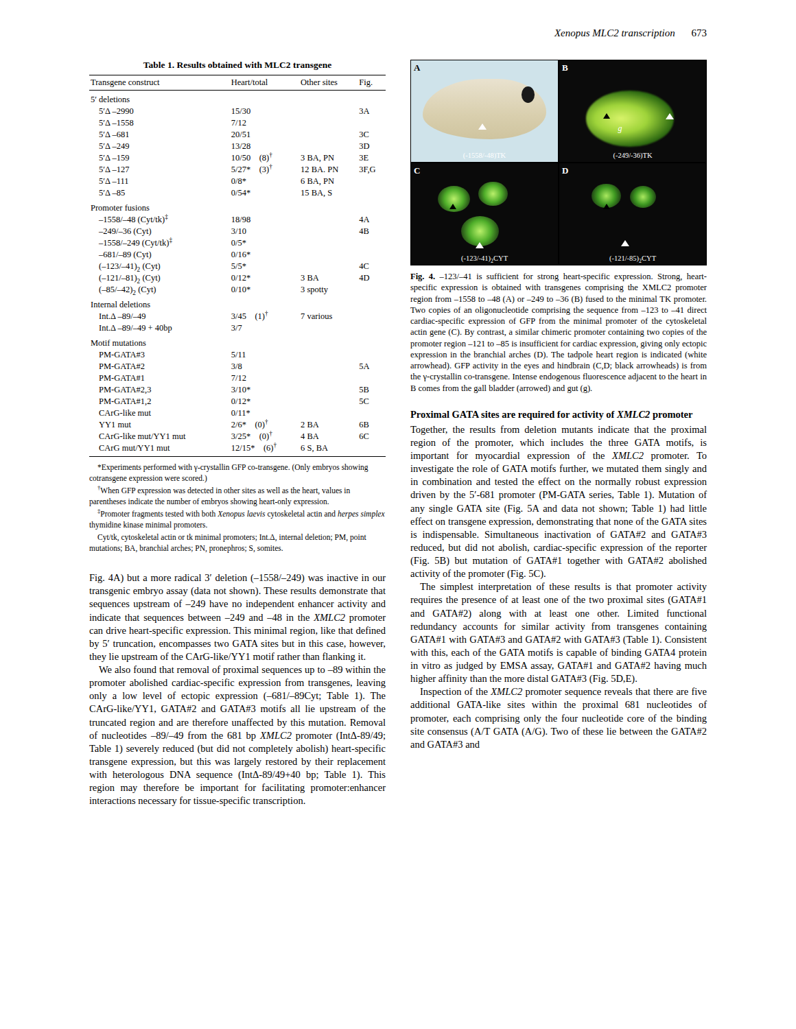Xenopus MLC2 transcription 673
Table 1. Results obtained with MLC2 transgene
| Transgene construct | Heart/total | Other sites | Fig. |
| --- | --- | --- | --- |
| 5′ deletions |
| 5′Δ –2990 | 15/30 | | 3A |
| 5′Δ –1558 | 7/12 | | |
| 5′Δ –681 | 20/51 | | 3C |
| 5′Δ –249 | 13/28 | | 3D |
| 5′Δ –159 | 10/50 (8) † | 3 BA, PN | 3E |
| 5′Δ –127 | 5/27* (3) † | 12 BA. PN | 3F,G |
| 5′Δ –111 | 0/8* | 6 BA, PN | |
| 5′Δ –85 | 0/54* | 15 BA, S | |
| Promoter fusions |
| –1558/–48 (Cyt/tk) ‡ | 18/98 | | 4A |
| –249/–36 (Cyt) | 3/10 | | 4B |
| –1558/–249 (Cyt/tk) ‡ | 0/5* | | |
| –681/–89 (Cyt) | 0/16* | | |
| (–123/–41) 2 (Cyt) | 5/5* | | 4C |
| (–121/–81) 2 (Cyt) | 0/12* | 3 BA | 4D |
| (–85/–42) 2 (Cyt) | 0/10* | 3 spotty | |
| Internal deletions |
| Int.Δ –89/–49 | 3/45 (1) † | 7 various | |
| Int.Δ –89/–49 + 40bp | 3/7 | | |
| Motif mutations |
| PM-GATA#3 | 5/11 | | |
| PM-GATA#2 | 3/8 | | 5A |
| PM-GATA#1 | 7/12 | | |
| PM-GATA#2,3 | 3/10* | | 5B |
| PM-GATA#1,2 | 0/12* | | 5C |
| CArG-like mut | 0/11* | | |
| YY1 mut | 2/6* (0) † | 2 BA | 6B |
| CArG-like mut/YY1 mut | 3/25* (0) † | 4 BA | 6C |
| CArG mut/YY1 mut | 12/15* (6) † | 6 S, BA | |
*Experiments performed with γ-crystallin GFP co-transgene. (Only embryos showing cotransgene expression were scored.)
†When GFP expression was detected in other sites as well as the heart, values in parentheses indicate the number of embryos showing heart-only expression.
‡Promoter fragments tested with both Xenopus laevis cytoskeletal actin and herpes simplex thymidine kinase minimal promoters.
Cyt/tk, cytoskeletal actin or tk minimal promoters; Int.Δ, internal deletion; PM, point mutations; BA, branchial arches; PN, pronephros; S, somites.
Fig. 4A) but a more radical 3′ deletion (–1558/–249) was inactive in our transgenic embryo assay (data not shown). These results demonstrate that sequences upstream of –249 have no independent enhancer activity and indicate that sequences between –249 and –48 in the XMLC2 promoter can drive heart-specific expression. This minimal region, like that defined by 5′ truncation, encompasses two GATA sites but in this case, however, they lie upstream of the CArG-like/YY1 motif rather than flanking it.
We also found that removal of proximal sequences up to –89 within the promoter abolished cardiac-specific expression from transgenes, leaving only a low level of ectopic expression (–681/–89Cyt; Table 1). The CArG-like/YY1, GATA#2 and GATA#3 motifs all lie upstream of the truncated region and are therefore unaffected by this mutation. Removal of nucleotides –89/–49 from the 681 bp XMLC2 promoter (IntΔ-89/49; Table 1) severely reduced (but did not completely abolish) heart-specific transgene expression, but this was largely restored by their replacement with heterologous DNA sequence (IntΔ-89/49+40 bp; Table 1). This region may therefore be important for facilitating promoter:enhancer interactions necessary for tissue-specific transcription.
A
(-1558/-48)TK
B
g
(-249/-36)TK
C
(-123/-41)2CYT
D
(-121/-85)2CYT
Fig. 4. –123/–41 is sufficient for strong heart-specific expression. Strong, heart-specific expression is obtained with transgenes comprising the XMLC2 promoter region from –1558 to –48 (A) or –249 to –36 (B) fused to the minimal TK promoter. Two copies of an oligonucleotide comprising the sequence from –123 to –41 direct cardiac-specific expression of GFP from the minimal promoter of the cytoskeletal actin gene (C). By contrast, a similar chimeric promoter containing two copies of the promoter region –121 to –85 is insufficient for cardiac expression, giving only ectopic expression in the branchial arches (D). The tadpole heart region is indicated (white arrowhead). GFP activity in the eyes and hindbrain (C,D; black arrowheads) is from the γ-crystallin co-transgene. Intense endogenous fluorescence adjacent to the heart in B comes from the gall bladder (arrowed) and gut (g).
Proximal GATA sites are required for activity of XMLC2 promoter
Together, the results from deletion mutants indicate that the proximal region of the promoter, which includes the three GATA motifs, is important for myocardial expression of the XMLC2 promoter. To investigate the role of GATA motifs further, we mutated them singly and in combination and tested the effect on the normally robust expression driven by the 5′-681 promoter (PM-GATA series, Table 1). Mutation of any single GATA site (Fig. 5A and data not shown; Table 1) had little effect on transgene expression, demonstrating that none of the GATA sites is indispensable. Simultaneous inactivation of GATA#2 and GATA#3 reduced, but did not abolish, cardiac-specific expression of the reporter (Fig. 5B) but mutation of GATA#1 together with GATA#2 abolished activity of the promoter (Fig. 5C).
The simplest interpretation of these results is that promoter activity requires the presence of at least one of the two proximal sites (GATA#1 and GATA#2) along with at least one other. Limited functional redundancy accounts for similar activity from transgenes containing GATA#1 with GATA#3 and GATA#2 with GATA#3 (Table 1). Consistent with this, each of the GATA motifs is capable of binding GATA4 protein in vitro as judged by EMSA assay, GATA#1 and GATA#2 having much higher affinity than the more distal GATA#3 (Fig. 5D,E).
Inspection of the XMLC2 promoter sequence reveals that there are five additional GATA-like sites within the proximal 681 nucleotides of promoter, each comprising only the four nucleotide core of the binding site consensus (A/T GATA (A/G). Two of these lie between the GATA#2 and GATA#3 and